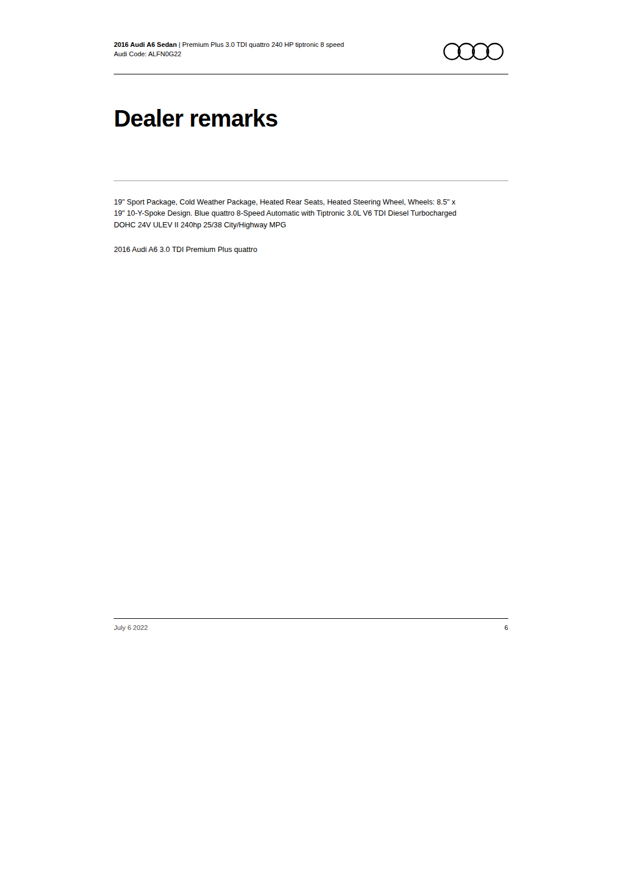2016 Audi A6 Sedan | Premium Plus 3.0 TDI quattro 240 HP tiptronic 8 speed
Audi Code: ALFN0G22
Dealer remarks
19" Sport Package, Cold Weather Package, Heated Rear Seats, Heated Steering Wheel, Wheels: 8.5" x 19" 10-Y-Spoke Design. Blue quattro 8-Speed Automatic with Tiptronic 3.0L V6 TDI Diesel Turbocharged DOHC 24V ULEV II 240hp 25/38 City/Highway MPG
2016 Audi A6 3.0 TDI Premium Plus quattro
July 6 2022 6